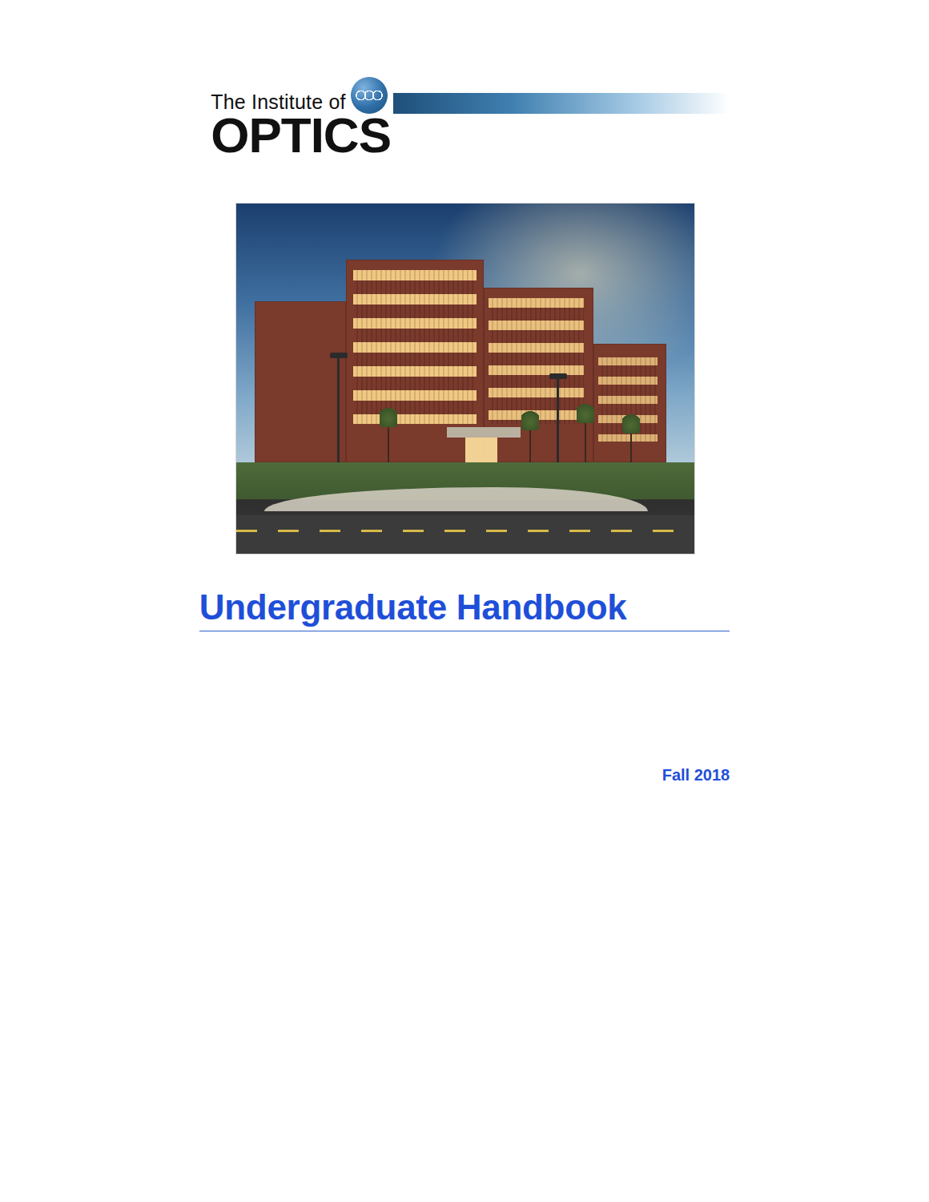The Institute of
OPTICS
Undergraduate Handbook
Fall 2018